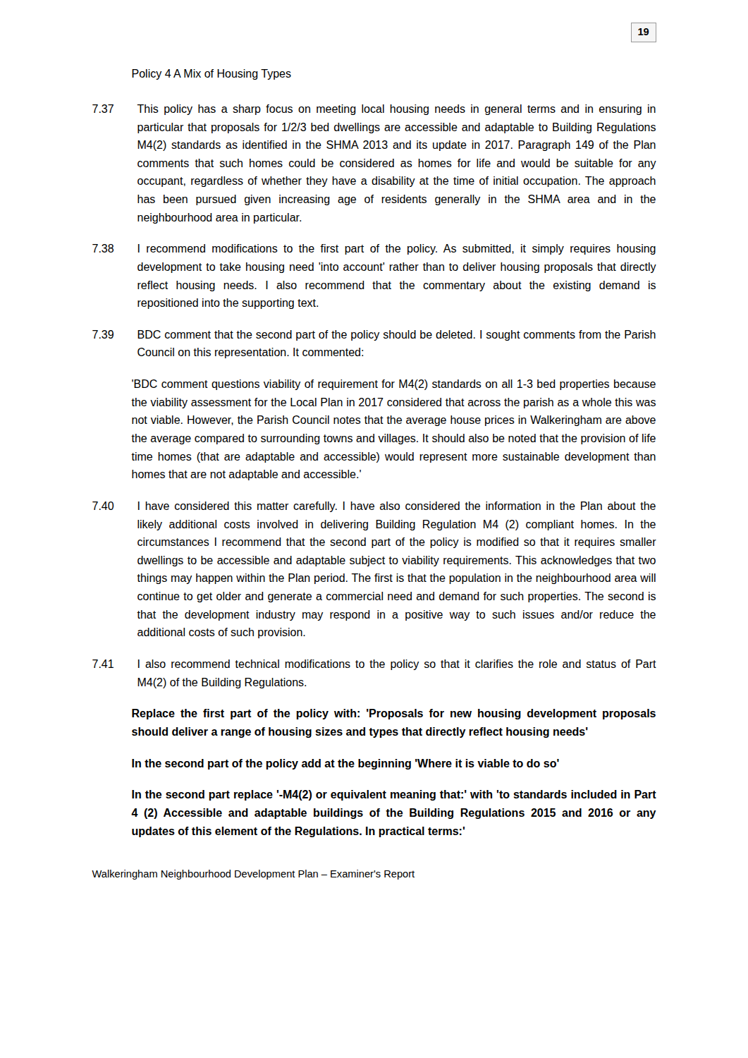19
Policy 4 A Mix of Housing Types
7.37
This policy has a sharp focus on meeting local housing needs in general terms and in ensuring in particular that proposals for 1/2/3 bed dwellings are accessible and adaptable to Building Regulations M4(2) standards as identified in the SHMA 2013 and its update in 2017. Paragraph 149 of the Plan comments that such homes could be considered as homes for life and would be suitable for any occupant, regardless of whether they have a disability at the time of initial occupation. The approach has been pursued given increasing age of residents generally in the SHMA area and in the neighbourhood area in particular.
7.38
I recommend modifications to the first part of the policy. As submitted, it simply requires housing development to take housing need 'into account' rather than to deliver housing proposals that directly reflect housing needs. I also recommend that the commentary about the existing demand is repositioned into the supporting text.
7.39
BDC comment that the second part of the policy should be deleted. I sought comments from the Parish Council on this representation. It commented:
'BDC comment questions viability of requirement for M4(2) standards on all 1-3 bed properties because the viability assessment for the Local Plan in 2017 considered that across the parish as a whole this was not viable. However, the Parish Council notes that the average house prices in Walkeringham are above the average compared to surrounding towns and villages. It should also be noted that the provision of life time homes (that are adaptable and accessible) would represent more sustainable development than homes that are not adaptable and accessible.'
7.40
I have considered this matter carefully. I have also considered the information in the Plan about the likely additional costs involved in delivering Building Regulation M4 (2) compliant homes. In the circumstances I recommend that the second part of the policy is modified so that it requires smaller dwellings to be accessible and adaptable subject to viability requirements. This acknowledges that two things may happen within the Plan period. The first is that the population in the neighbourhood area will continue to get older and generate a commercial need and demand for such properties. The second is that the development industry may respond in a positive way to such issues and/or reduce the additional costs of such provision.
7.41
I also recommend technical modifications to the policy so that it clarifies the role and status of Part M4(2) of the Building Regulations.
Replace the first part of the policy with: 'Proposals for new housing development proposals should deliver a range of housing sizes and types that directly reflect housing needs'
In the second part of the policy add at the beginning 'Where it is viable to do so'
In the second part replace '-M4(2) or equivalent meaning that:' with 'to standards included in Part 4 (2) Accessible and adaptable buildings of the Building Regulations 2015 and 2016 or any updates of this element of the Regulations. In practical terms:'
Walkeringham Neighbourhood Development Plan – Examiner's Report